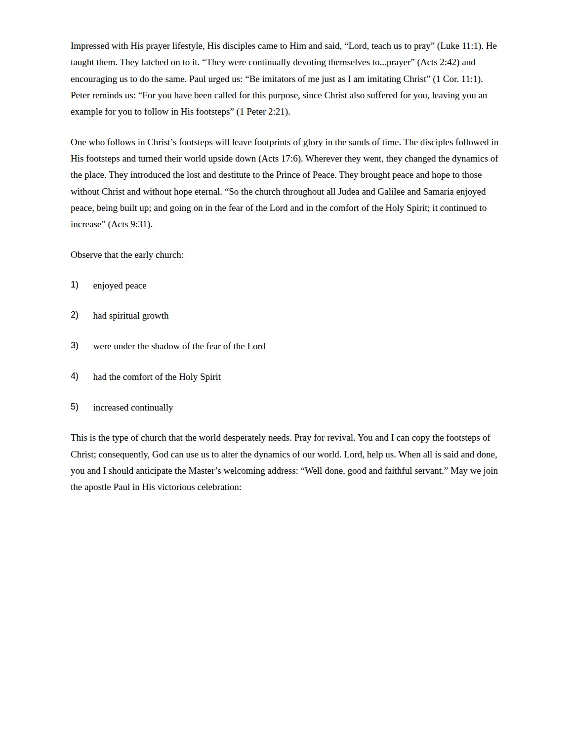Impressed with His prayer lifestyle, His disciples came to Him and said, “Lord, teach us to pray” (Luke 11:1). He taught them. They latched on to it. “They were continually devoting themselves to...prayer” (Acts 2:42) and encouraging us to do the same. Paul urged us: “Be imitators of me just as I am imitating Christ” (1 Cor. 11:1). Peter reminds us: “For you have been called for this purpose, since Christ also suffered for you, leaving you an example for you to follow in His footsteps” (1 Peter 2:21).
One who follows in Christ’s footsteps will leave footprints of glory in the sands of time. The disciples followed in His footsteps and turned their world upside down (Acts 17:6). Wherever they went, they changed the dynamics of the place. They introduced the lost and destitute to the Prince of Peace. They brought peace and hope to those without Christ and without hope eternal. “So the church throughout all Judea and Galilee and Samaria enjoyed peace, being built up; and going on in the fear of the Lord and in the comfort of the Holy Spirit; it continued to increase” (Acts 9:31).
Observe that the early church:
enjoyed peace
had spiritual growth
were under the shadow of the fear of the Lord
had the comfort of the Holy Spirit
increased continually
This is the type of church that the world desperately needs. Pray for revival. You and I can copy the footsteps of Christ; consequently, God can use us to alter the dynamics of our world. Lord, help us. When all is said and done, you and I should anticipate the Master’s welcoming address: “Well done, good and faithful servant.” May we join the apostle Paul in His victorious celebration: